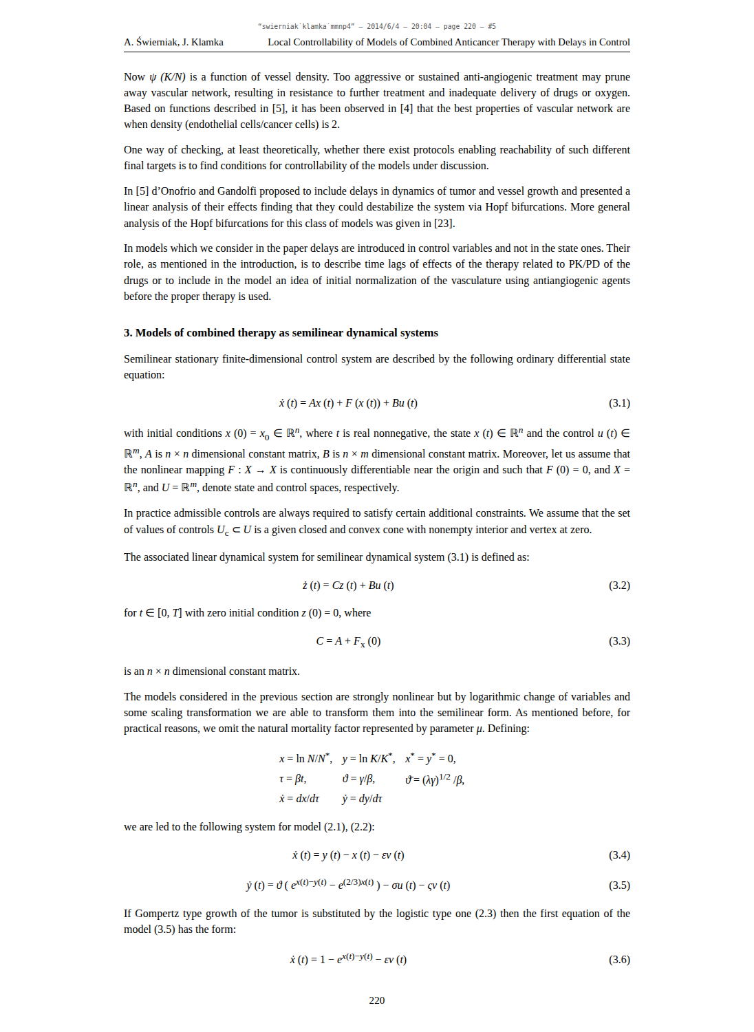“swierniak˙klamka˙mmnp4” — 2014/6/4 — 20:04 — page 220 — #5
A. Świerniak, J. Klamka Local Controllability of Models of Combined Anticancer Therapy with Delays in Control
Now ψ (K/N) is a function of vessel density. Too aggressive or sustained anti-angiogenic treatment may prune away vascular network, resulting in resistance to further treatment and inadequate delivery of drugs or oxygen. Based on functions described in [5], it has been observed in [4] that the best properties of vascular network are when density (endothelial cells/cancer cells) is 2.
One way of checking, at least theoretically, whether there exist protocols enabling reachability of such different final targets is to find conditions for controllability of the models under discussion.
In [5] d’Onofrio and Gandolfi proposed to include delays in dynamics of tumor and vessel growth and presented a linear analysis of their effects finding that they could destabilize the system via Hopf bifurcations. More general analysis of the Hopf bifurcations for this class of models was given in [23].
In models which we consider in the paper delays are introduced in control variables and not in the state ones. Their role, as mentioned in the introduction, is to describe time lags of effects of the therapy related to PK/PD of the drugs or to include in the model an idea of initial normalization of the vasculature using antiangiogenic agents before the proper therapy is used.
3. Models of combined therapy as semilinear dynamical systems
Semilinear stationary finite-dimensional control system are described by the following ordinary differential state equation:
ẋ (t) = Ax (t) + F (x (t)) + Bu (t)
(3.1)
with initial conditions x (0) = x0 ∈ ℝn, where t is real nonnegative, the state x (t) ∈ ℝn and the control u (t) ∈ ℝm, A is n × n dimensional constant matrix, B is n × m dimensional constant matrix. Moreover, let us assume that the nonlinear mapping F : X → X is continuously differentiable near the origin and such that F (0) = 0, and X = ℝn, and U = ℝm, denote state and control spaces, respectively.
In practice admissible controls are always required to satisfy certain additional constraints. We assume that the set of values of controls Uc ⊂ U is a given closed and convex cone with nonempty interior and vertex at zero.
The associated linear dynamical system for semilinear dynamical system (3.1) is defined as:
ż (t) = Cz (t) + Bu (t)
(3.2)
for t ∈ [0, T] with zero initial condition z (0) = 0, where
C = A + Fx (0)
(3.3)
is an n × n dimensional constant matrix.
The models considered in the previous section are strongly nonlinear but by logarithmic change of variables and some scaling transformation we are able to transform them into the semilinear form. As mentioned before, for practical reasons, we omit the natural mortality factor represented by parameter μ. Defining:
| x = ln N / N * , | y = ln K / K * , | x * = y * = 0, |
| τ = βt , | ϑ = γ / β , | ϑ̄ = ( λγ ) 1/2 / β , |
| ẋ = dx / dτ | ẏ = dy / dτ | |
we are led to the following system for model (2.1), (2.2):
ẋ (t) = y (t) − x (t) − εv (t)
(3.4)
ẏ (t) = ϑ ( ex(t)−y(t) − e(2/3)x(t) ) − σu (t) − ςv (t)
(3.5)
If Gompertz type growth of the tumor is substituted by the logistic type one (2.3) then the first equation of the model (3.5) has the form:
ẋ (t) = 1 − ex(t)−y(t) − εv (t)
(3.6)
220